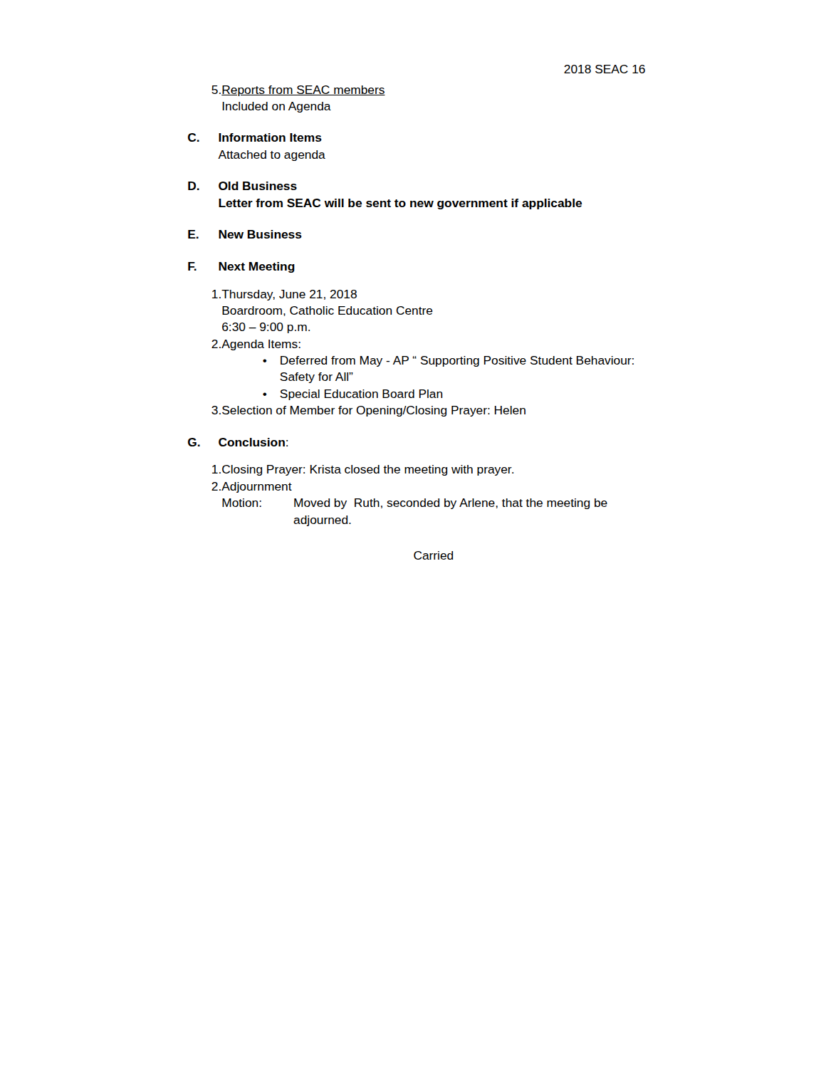2018 SEAC 16
5.
Reports from SEAC members
Included on Agenda
C.
Information Items
Attached to agenda
D.
Old Business
Letter from SEAC will be sent to new government if applicable
E.
New Business
F.
Next Meeting
1.
Thursday, June 21, 2018
Boardroom, Catholic Education Centre
6:30 – 9:00 p.m.
2.
Agenda Items:
Deferred from May - AP “ Supporting Positive Student Behaviour: Safety for All”
Special Education Board Plan
3.
Selection of Member for Opening/Closing Prayer: Helen
G.
Conclusion:
1.
Closing Prayer: Krista closed the meeting with prayer.
2.
Adjournment
Motion:
Moved by Ruth, seconded by Arlene, that the meeting be adjourned.
Carried